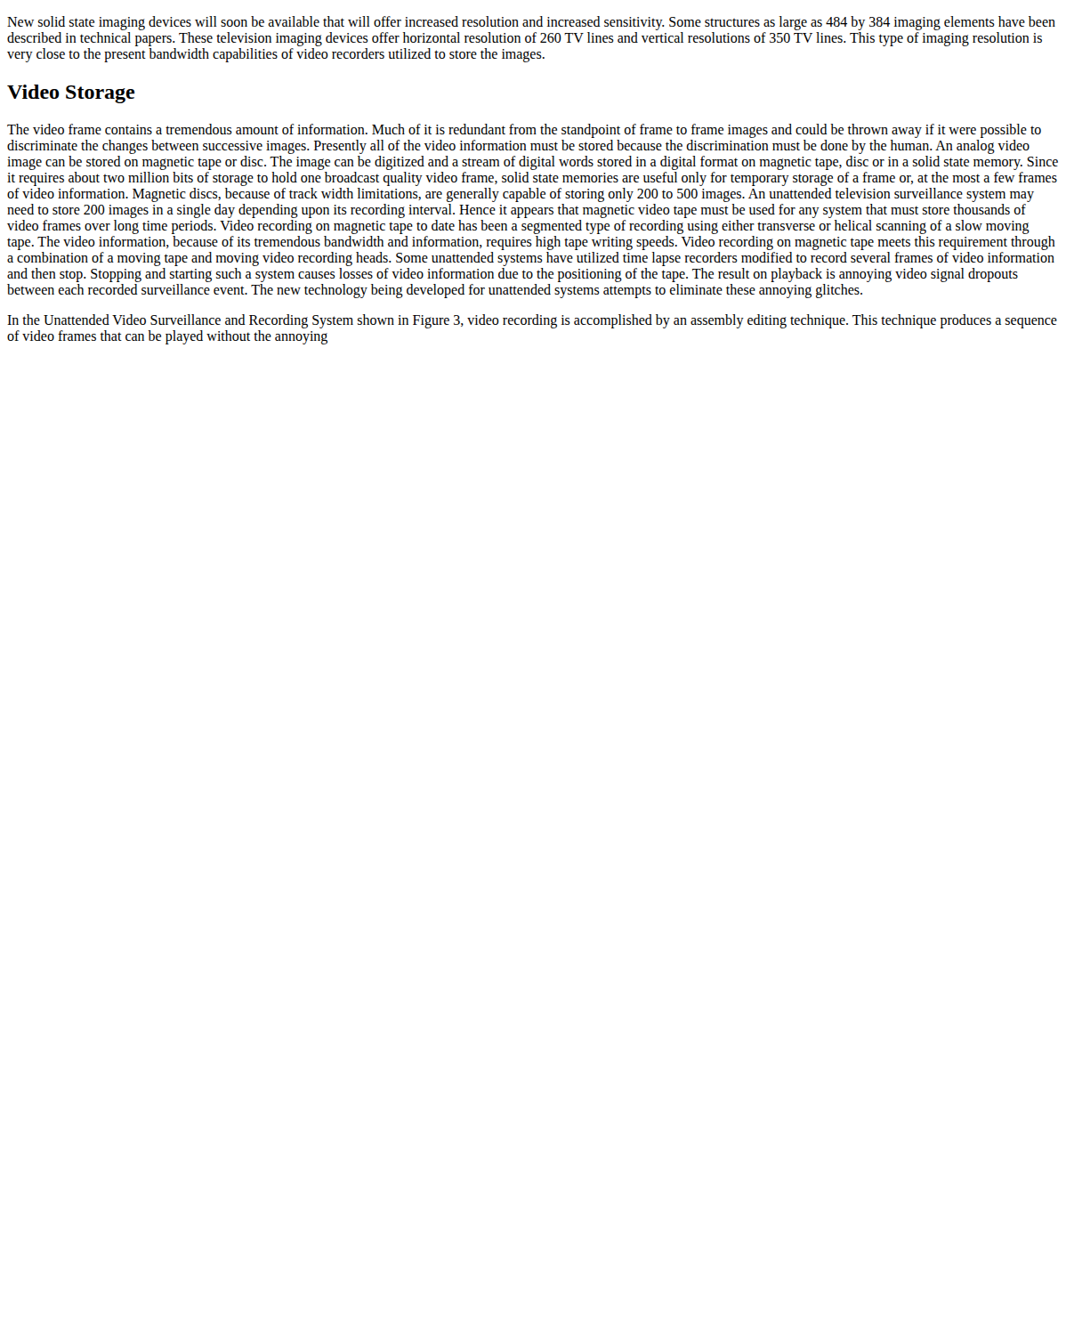New solid state imaging devices will soon be available that will offer increased resolution and increased sensitivity. Some structures as large as 484 by 384 imaging elements have been described in technical papers. These television imaging devices offer horizontal resolution of 260 TV lines and vertical resolutions of 350 TV lines. This type of imaging resolution is very close to the present bandwidth capabilities of video recorders utilized to store the images.
Video Storage
The video frame contains a tremendous amount of information. Much of it is redundant from the standpoint of frame to frame images and could be thrown away if it were possible to discriminate the changes between successive images. Presently all of the video information must be stored because the discrimination must be done by the human. An analog video image can be stored on magnetic tape or disc. The image can be digitized and a stream of digital words stored in a digital format on magnetic tape, disc or in a solid state memory. Since it requires about two million bits of storage to hold one broadcast quality video frame, solid state memories are useful only for temporary storage of a frame or, at the most a few frames of video information. Magnetic discs, because of track width limitations, are generally capable of storing only 200 to 500 images. An unattended television surveillance system may need to store 200 images in a single day depending upon its recording interval. Hence it appears that magnetic video tape must be used for any system that must store thousands of video frames over long time periods. Video recording on magnetic tape to date has been a segmented type of recording using either transverse or helical scanning of a slow moving tape. The video information, because of its tremendous bandwidth and information, requires high tape writing speeds. Video recording on magnetic tape meets this requirement through a combination of a moving tape and moving video recording heads. Some unattended systems have utilized time lapse recorders modified to record several frames of video information and then stop. Stopping and starting such a system causes losses of video information due to the positioning of the tape. The result on playback is annoying video signal dropouts between each recorded surveillance event. The new technology being developed for unattended systems attempts to eliminate these annoying glitches.
In the Unattended Video Surveillance and Recording System shown in Figure 3, video recording is accomplished by an assembly editing technique. This technique produces a sequence of video frames that can be played without the annoying